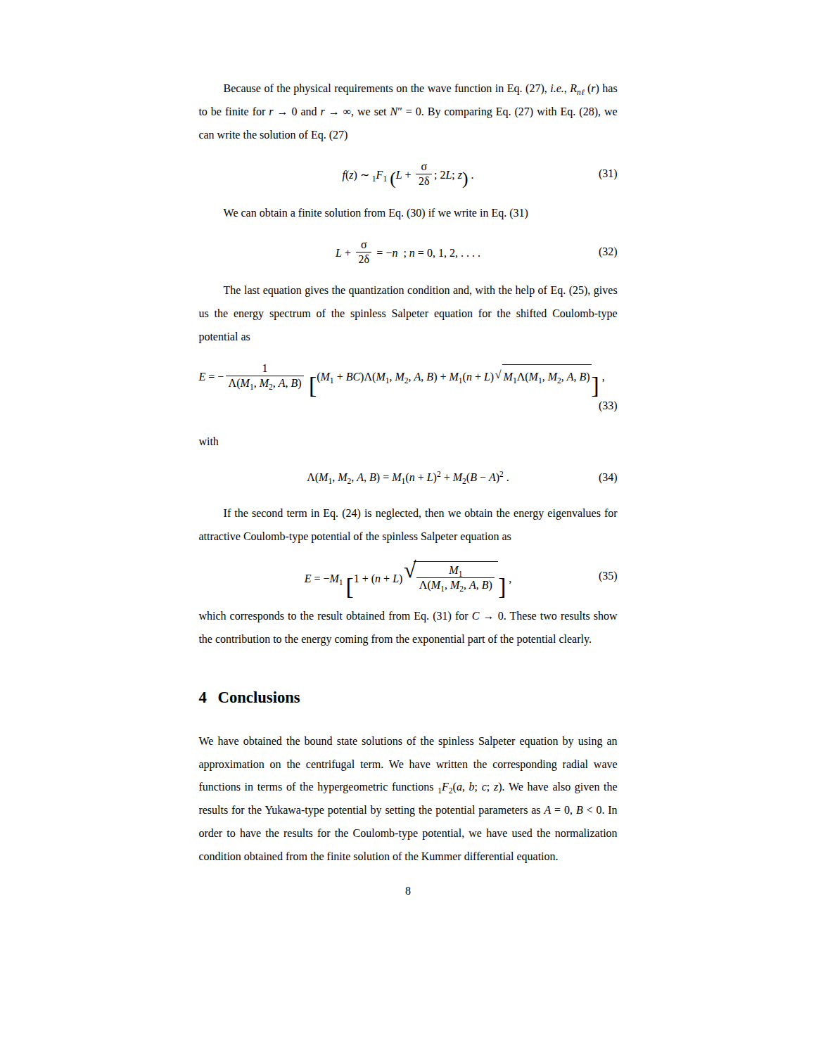Because of the physical requirements on the wave function in Eq. (27), i.e., Rnℓ (r) has to be finite for r → 0 and r → ∞, we set N″ = 0. By comparing Eq. (27) with Eq. (28), we can write the solution of Eq. (27)
f(z) ∼ 1F1 (L + σ 2δ; 2L; z) .
(31)
We can obtain a finite solution from Eq. (30) if we write in Eq. (31)
L + σ 2δ = −n ; n = 0, 1, 2, . . . .
(32)
The last equation gives the quantization condition and, with the help of Eq. (25), gives us the energy spectrum of the spinless Salpeter equation for the shifted Coulomb-type potential as
E = −1 Λ(M1, M2, A, B) [(M1 + BC)Λ(M1, M2, A, B) + M1(n + L)M1Λ(M1, M2, A, B)] ,
(33)
with
Λ(M1, M2, A, B) = M1(n + L)2 + M2(B − A)2 .
(34)
If the second term in Eq. (24) is neglected, then we obtain the energy eigenvalues for attractive Coulomb-type potential of the spinless Salpeter equation as
E = −M1 [1 + (n + L)M1 Λ(M1, M2, A, B)] ,
(35)
which corresponds to the result obtained from Eq. (31) for C → 0. These two results show the contribution to the energy coming from the exponential part of the potential clearly.
4 Conclusions
We have obtained the bound state solutions of the spinless Salpeter equation by using an approximation on the centrifugal term. We have written the corresponding radial wave functions in terms of the hypergeometric functions 1F2(a, b; c; z). We have also given the results for the Yukawa-type potential by setting the potential parameters as A = 0, B < 0. In order to have the results for the Coulomb-type potential, we have used the normalization condition obtained from the finite solution of the Kummer differential equation.
8